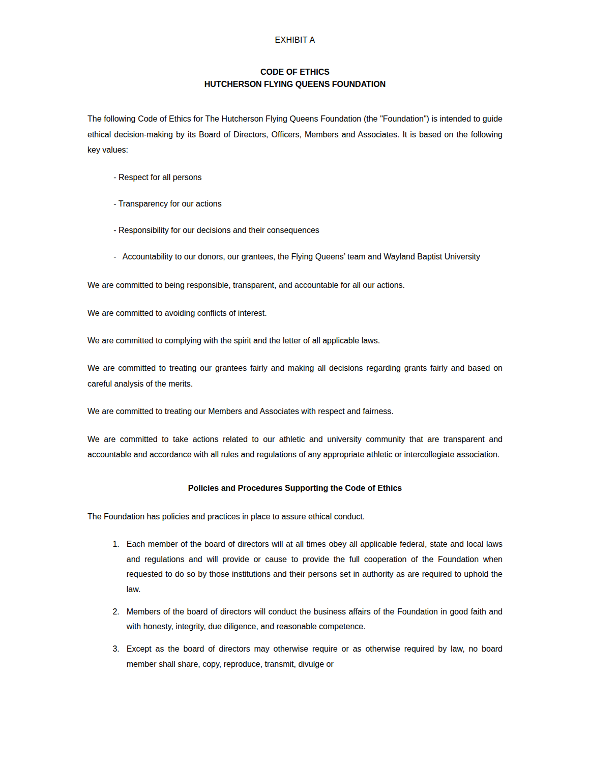EXHIBIT A
CODE OF ETHICS HUTCHERSON FLYING QUEENS FOUNDATION
The following Code of Ethics for The Hutcherson Flying Queens Foundation (the "Foundation") is intended to guide ethical decision-making by its Board of Directors, Officers, Members and Associates. It is based on the following key values:
- Respect for all persons
- Transparency for our actions
- Responsibility for our decisions and their consequences
-Accountability to our donors, our grantees, the Flying Queens’ team and Wayland Baptist University
We are committed to being responsible, transparent, and accountable for all our actions.
We are committed to avoiding conflicts of interest.
We are committed to complying with the spirit and the letter of all applicable laws.
We are committed to treating our grantees fairly and making all decisions regarding grants fairly and based on careful analysis of the merits.
We are committed to treating our Members and Associates with respect and fairness.
We are committed to take actions related to our athletic and university community that are transparent and accountable and accordance with all rules and regulations of any appropriate athletic or intercollegiate association.
Policies and Procedures Supporting the Code of Ethics
The Foundation has policies and practices in place to assure ethical conduct.
Each member of the board of directors will at all times obey all applicable federal, state and local laws and regulations and will provide or cause to provide the full cooperation of the Foundation when requested to do so by those institutions and their persons set in authority as are required to uphold the law.
Members of the board of directors will conduct the business affairs of the Foundation in good faith and with honesty, integrity, due diligence, and reasonable competence.
Except as the board of directors may otherwise require or as otherwise required by law, no board member shall share, copy, reproduce, transmit, divulge or